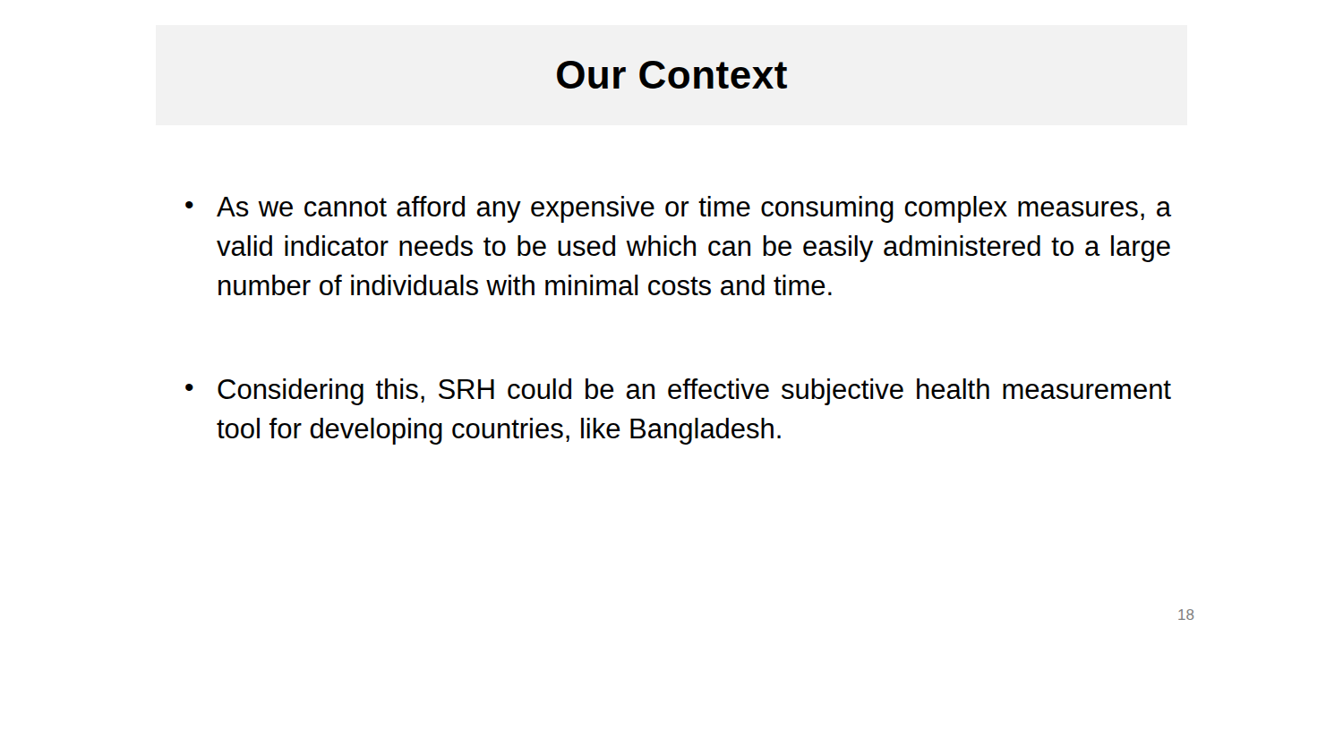Our Context
As we cannot afford any expensive or time consuming complex measures, a valid indicator needs to be used which can be easily administered to a large number of individuals with minimal costs and time.
Considering this, SRH could be an effective subjective health measurement tool for developing countries, like Bangladesh.
18